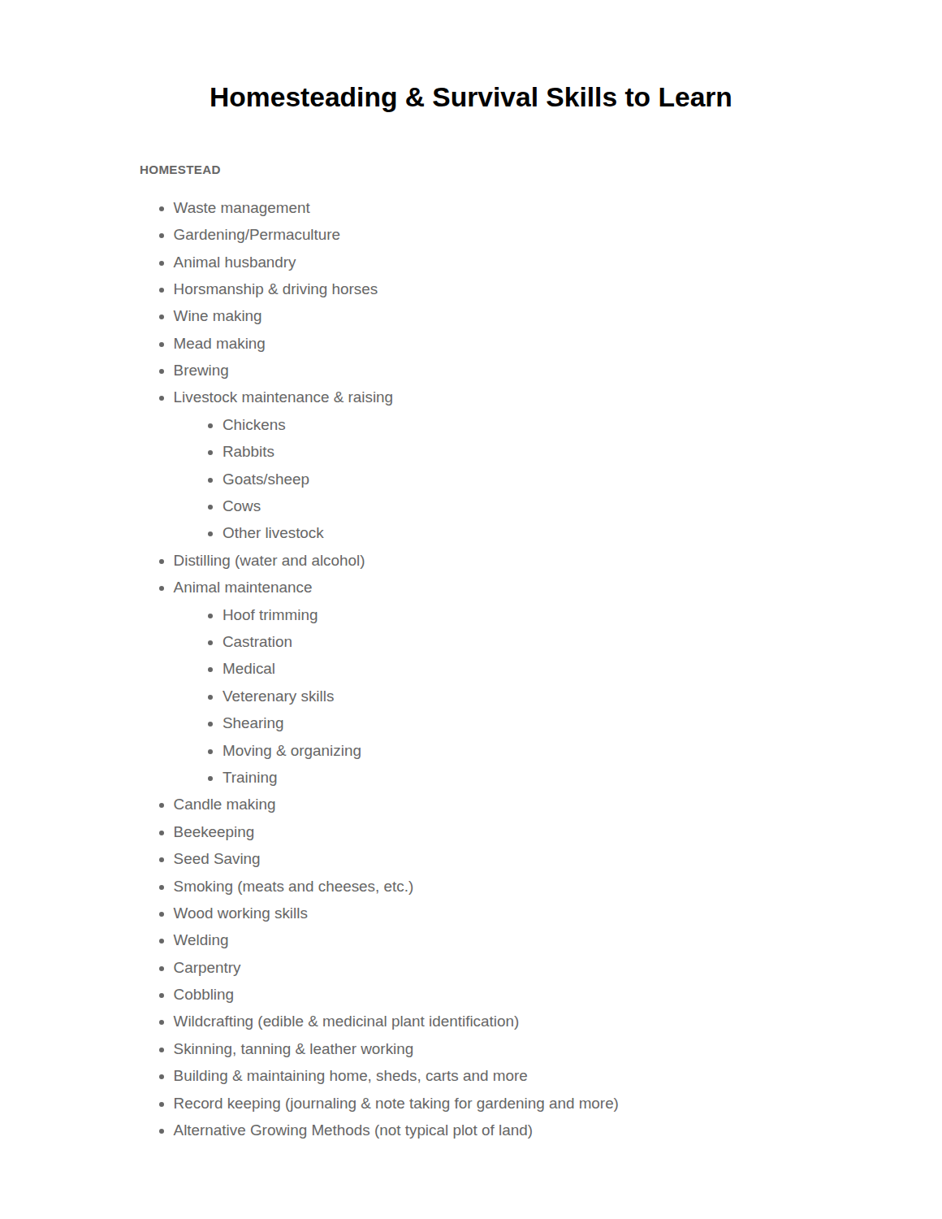Homesteading & Survival Skills to Learn
HOMESTEAD
Waste management
Gardening/Permaculture
Animal husbandry
Horsmanship & driving horses
Wine making
Mead making
Brewing
Livestock maintenance & raising
Chickens
Rabbits
Goats/sheep
Cows
Other livestock
Distilling (water and alcohol)
Animal maintenance
Hoof trimming
Castration
Medical
Veterenary skills
Shearing
Moving & organizing
Training
Candle making
Beekeeping
Seed Saving
Smoking (meats and cheeses, etc.)
Wood working skills
Welding
Carpentry
Cobbling
Wildcrafting (edible & medicinal plant identification)
Skinning, tanning & leather working
Building & maintaining home, sheds, carts and more
Record keeping (journaling & note taking for gardening and more)
Alternative Growing Methods (not typical plot of land)